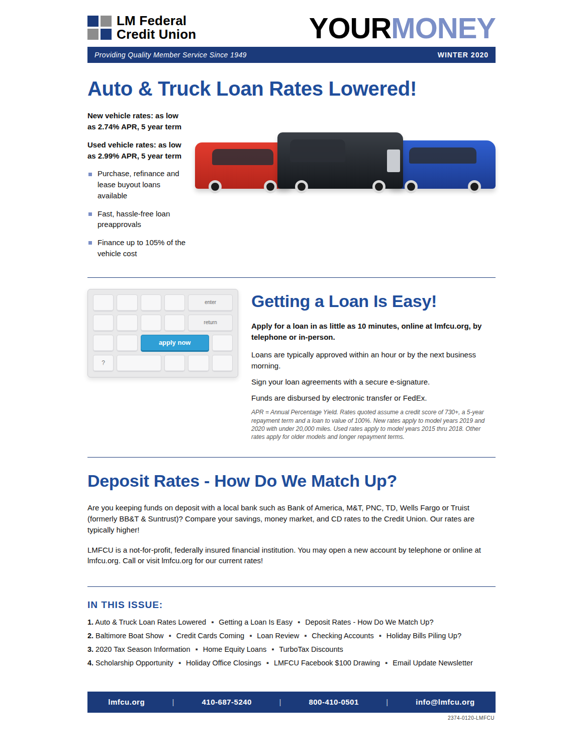LM FederalCredit Union
YOUR MONEY
Providing Quality Member Service Since 1949
WINTER 2020
Auto & Truck Loan Rates Lowered!
New vehicle rates: as low as 2.74% APR, 5 year term
Used vehicle rates: as low as 2.99% APR, 5 year term
Purchase, refinance and lease buyout loans available
Fast, hassle-free loan preapprovals
Finance up to 105% of the vehicle cost
enter
return
apply now
?
Getting a Loan Is Easy!
Apply for a loan in as little as 10 minutes, online at lmfcu.org, by telephone or in-person.
Loans are typically approved within an hour or by the next business morning.
Sign your loan agreements with a secure e-signature.
Funds are disbursed by electronic transfer or FedEx.
APR = Annual Percentage Yield. Rates quoted assume a credit score of 730+, a 5-year repayment term and a loan to value of 100%. New rates apply to model years 2019 and 2020 with under 20,000 miles. Used rates apply to model years 2015 thru 2018. Other rates apply for older models and longer repayment terms.
Deposit Rates - How Do We Match Up?
Are you keeping funds on deposit with a local bank such as Bank of America, M&T, PNC, TD, Wells Fargo or Truist (formerly BB&T & Suntrust)? Compare your savings, money market, and CD rates to the Credit Union. Our rates are typically higher!
LMFCU is a not-for-profit, federally insured financial institution. You may open a new account by telephone or online at lmfcu.org. Call or visit lmfcu.org for our current rates!
IN THIS ISSUE:
1. Auto & Truck Loan Rates Lowered ▪ Getting a Loan Is Easy ▪ Deposit Rates - How Do We Match Up?
2. Baltimore Boat Show ▪ Credit Cards Coming ▪ Loan Review ▪ Checking Accounts ▪ Holiday Bills Piling Up?
3. 2020 Tax Season Information ▪ Home Equity Loans ▪ TurboTax Discounts
4. Scholarship Opportunity ▪ Holiday Office Closings ▪ LMFCU Facebook $100 Drawing ▪ Email Update Newsletter
lmfcu.org | 410-687-5240 | 800-410-0501 | info@lmfcu.org
2374-0120-LMFCU